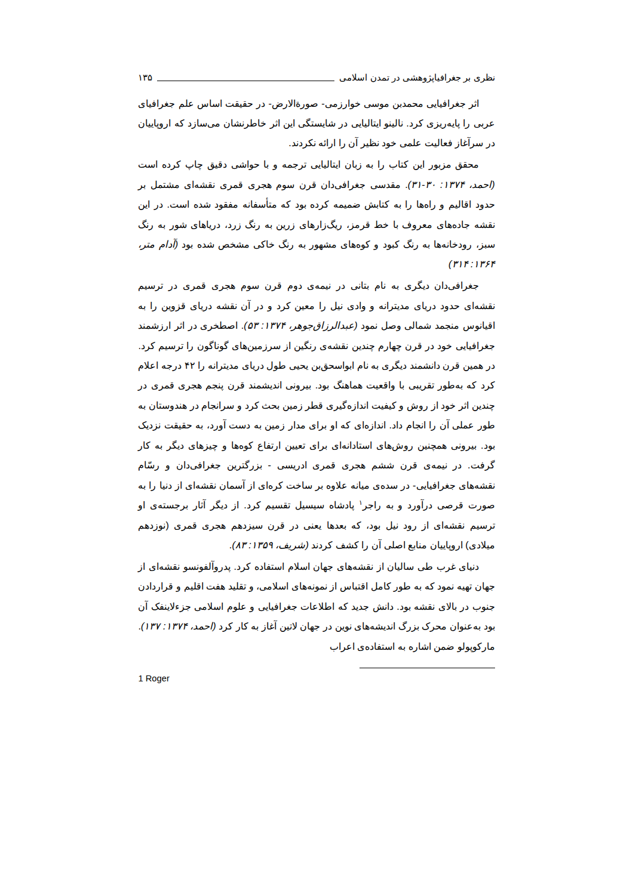نظری بر جغرافیاپژوهشی در تمدن اسلامی ۱۳۵
اثر جغرافیایی محمدبن موسی خوارزمی- صورةالارض- در حقیقت اساس علم جغرافیای عربی را پایه‌ریزی کرد. نالینو ایتالیایی در شایستگی این اثر خاطرنشان می‌سازد که اروپاییان در سرآغاز فعالیت علمی خود نظیر آن را ارائه نکردند.
محقق مزبور این کتاب را به زبان ایتالیایی ترجمه و با حواشی دقیق چاپ کرده است (احمد، ۱۳۷۴: ۳۰-۳۱). مقدسی جغرافی‌دان قرن سوم هجری قمری نقشه‌ای مشتمل بر حدود اقالیم و راه‌ها را به کتابش ضمیمه کرده بود که متأسفانه مفقود شده است. در این نقشه جاده‌های معروف با خط قرمز، ریگ‌زارهای زرین به رنگ زرد، دریاهای شور به رنگ سبز، رودخانه‌ها به رنگ کبود و کوه‌های مشهور به رنگ خاکی مشخص شده بود (آدام متر، ۱۳۶۴: ۳۱۴)
جغرافی‌دان دیگری به نام بتانی در نیمه‌ی دوم قرن سوم هجری قمری در ترسیم نقشه‌ای حدود دریای مدیترانه و وادی نیل را معین کرد و در آن نقشه دریای قزوین را به اقیانوس منجمد شمالی وصل نمود (عبدالرزاق‌جوهر، ۱۳۷۴: ۵۳). اصطخری در اثر ارزشمند جغرافیایی خود در قرن چهارم چندین نقشه‌ی رنگین از سرزمین‌های گوناگون را ترسیم کرد. در همین قرن دانشمند دیگری به نام ابواسحق‌بن یحیی طول دریای مدیترانه را ۴۲ درجه اعلام کرد که به‌طور تقریبی با واقعیت هماهنگ بود. بیرونی اندیشمند قرن پنجم هجری قمری در چندین اثر خود از روش و کیفیت اندازه‌گیری قطر زمین بحث کرد و سرانجام در هندوستان به طور عملی آن را انجام داد. اندازه‌ای که او برای مدار زمین به دست آورد، به حقیقت نزدیک بود. بیرونی همچنین روش‌های استادانه‌ای برای تعیین ارتفاع کوه‌ها و چیزهای دیگر به کار گرفت. در نیمه‌ی قرن ششم هجری قمری ادریسی - بزرگترین جغرافی‌دان و رسّام نقشه‌های جغرافیایی- در سده‌ی میانه علاوه بر ساخت کره‌ای از آسمان نقشه‌ای از دنیا را به صورت قرصی درآورد و به راجر۱ پادشاه سیسیل تقسیم کرد. از دیگر آثار برجسته‌ی او ترسیم نقشه‌ای از رود نیل بود، که بعدها یعنی در قرن سیزدهم هجری قمری (نوزدهم میلادی) اروپاییان منابع اصلی آن را کشف کردند (شریف، ۱۳۵۹: ۸۳).
دنیای غرب طی سالیان از نقشه‌های جهان اسلام استفاده کرد. پدروآلفونسو نقشه‌ای از جهان تهیه نمود که به طور کامل اقتباس از نمونه‌های اسلامی، و تقلید هفت اقلیم و قراردادن جنوب در بالای نقشه بود. دانش جدید که اطلاعات جغرافیایی و علوم اسلامی جزءلاینفک آن بود به‌عنوان محرک بزرگ اندیشه‌های نوین در جهان لاتین آغاز به کار کرد (احمد، ۱۳۷۴: ۱۳۷). مارکوپولو ضمن اشاره به استفاده‌ی اعراب
1 Roger